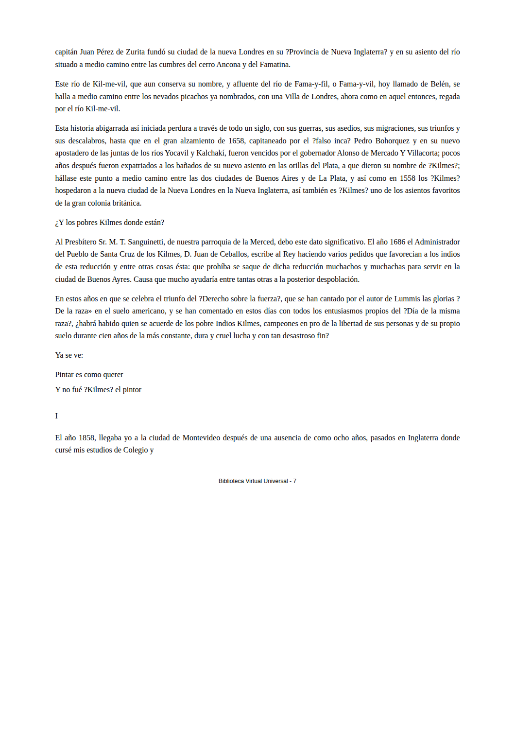capitán Juan Pérez de Zurita fundó su ciudad de la nueva Londres en su ?Provincia de Nueva Inglaterra? y en su asiento del río situado a medio camino entre las cumbres del cerro Ancona y del Famatina.
Este río de Kil-me-vil, que aun conserva su nombre, y afluente del río de Fama-y-fil, o Fama-y-vil, hoy llamado de Belén, se halla a medio camino entre los nevados picachos ya nombrados, con una Villa de Londres, ahora como en aquel entonces, regada por el río Kil-me-vil.
Esta historia abigarrada así iniciada perdura a través de todo un siglo, con sus guerras, sus asedios, sus migraciones, sus triunfos y sus descalabros, hasta que en el gran alzamiento de 1658, capitaneado por el ?falso inca? Pedro Bohorquez y en su nuevo apostadero de las juntas de los ríos Yocavil y Kalchakí, fueron vencidos por el gobernador Alonso de Mercado Y Villacorta; pocos años después fueron expatriados a los bañados de su nuevo asiento en las orillas del Plata, a que dieron su nombre de ?Kilmes?; hállase este punto a medio camino entre las dos ciudades de Buenos Aires y de La Plata, y así como en 1558 los ?Kilmes? hospedaron a la nueva ciudad de la Nueva Londres en la Nueva Inglaterra, así también es ?Kilmes? uno de los asientos favoritos de la gran colonia británica.
¿Y los pobres Kilmes donde están?
Al Presbítero Sr. M. T. Sanguinetti, de nuestra parroquia de la Merced, debo este dato significativo. El año 1686 el Administrador del Pueblo de Santa Cruz de los Kilmes, D. Juan de Ceballos, escribe al Rey haciendo varios pedidos que favorecían a los indios de esta reducción y entre otras cosas ésta: que prohíba se saque de dicha reducción muchachos y muchachas para servir en la ciudad de Buenos Ayres. Causa que mucho ayudaría entre tantas otras a la posterior despoblación.
En estos años en que se celebra el triunfo del ?Derecho sobre la fuerza?, que se han cantado por el autor de Lummis las glorias ?De la raza» en el suelo americano, y se han comentado en estos días con todos los entusiasmos propios del ?Día de la misma raza?, ¿habrá habido quien se acuerde de los pobre Indios Kilmes, campeones en pro de la libertad de sus personas y de su propio suelo durante cien años de la más constante, dura y cruel lucha y con tan desastroso fin?
Ya se ve:
Pintar es como querer
Y no fué ?Kilmes? el pintor
I
El año 1858, llegaba yo a la ciudad de Montevideo después de una ausencia de como ocho años, pasados en Inglaterra donde cursé mis estudios de Colegio y
Biblioteca Virtual Universal - 7